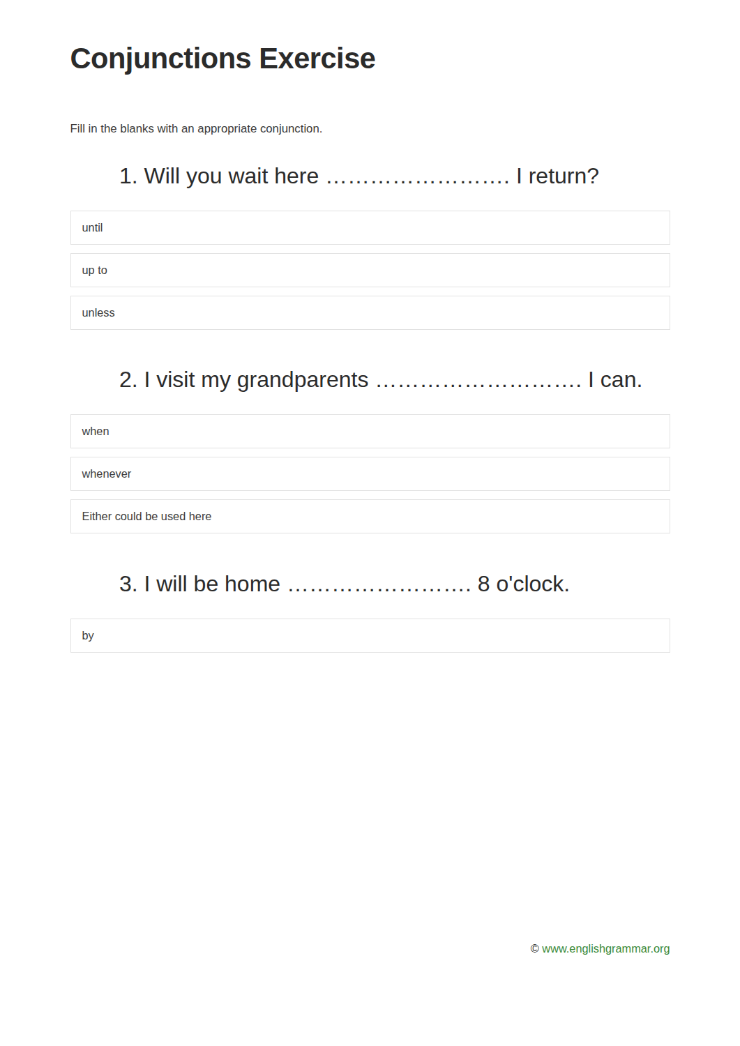Conjunctions Exercise
Fill in the blanks with an appropriate conjunction.
Will you wait here ……………………. I return?
until
up to
unless
I visit my grandparents ………………………. I can.
when
whenever
Either could be used here
I will be home ……………………. 8 o'clock.
by
© www.englishgrammar.org